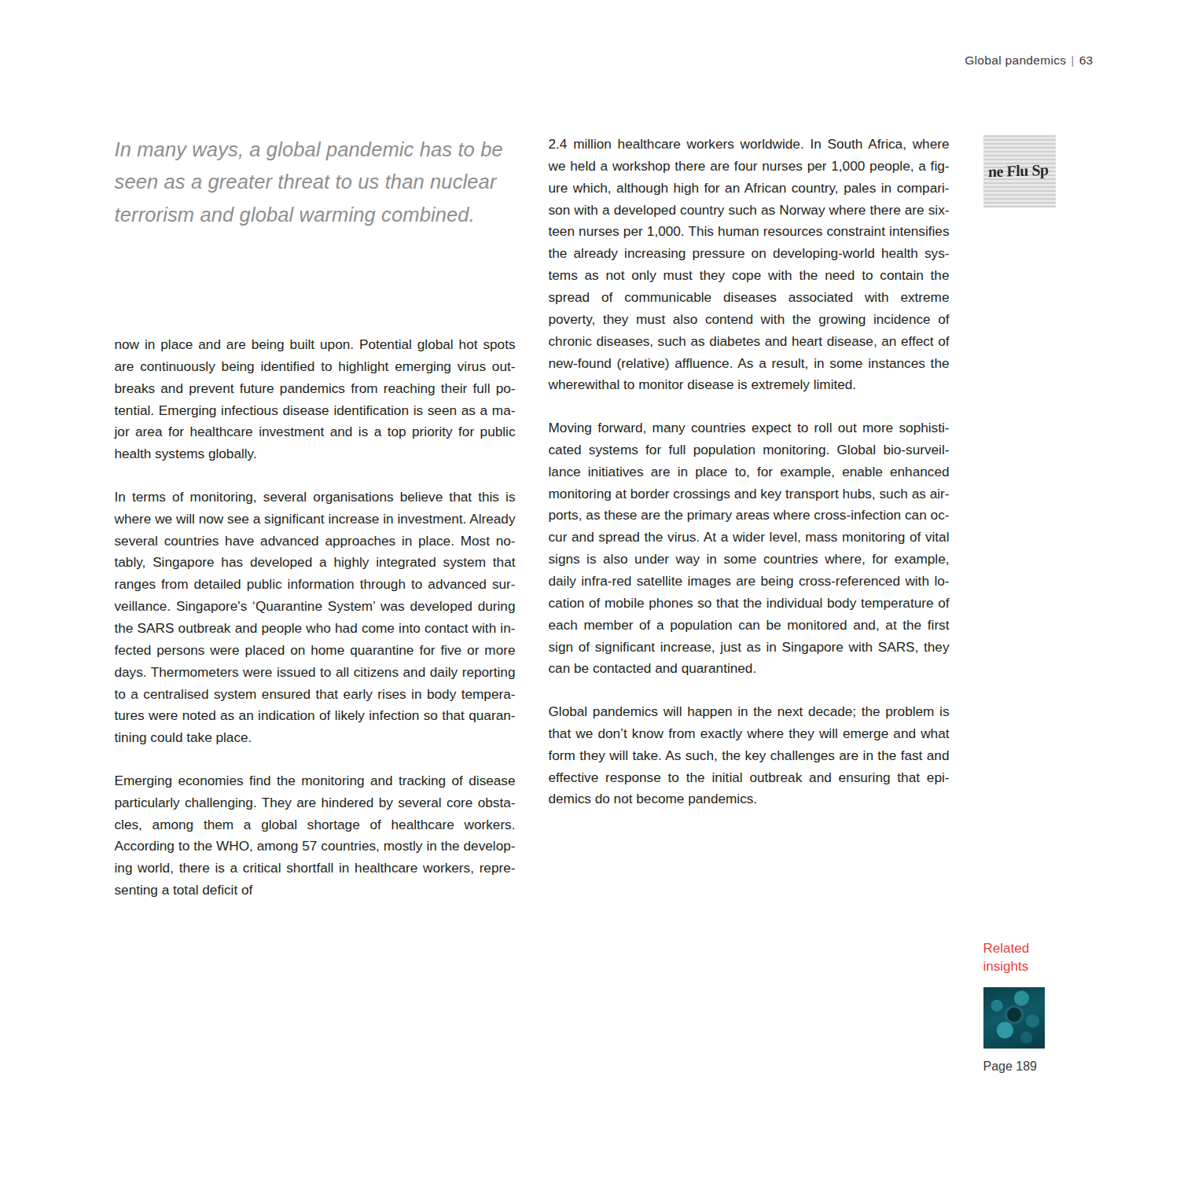Global pandemics|63
In many ways, a global pandemic has to be seen as a greater threat to us than nuclear terrorism and global warming combined.
now in place and are being built upon. Potential global hot spots are continuously being identified to highlight emerging virus outbreaks and prevent future pandemics from reaching their full potential. Emerging infectious disease identification is seen as a major area for healthcare investment and is a top priority for public health systems globally.
In terms of monitoring, several organisations believe that this is where we will now see a significant increase in investment. Already several countries have advanced approaches in place. Most notably, Singapore has developed a highly integrated system that ranges from detailed public information through to advanced surveillance. Singapore's ‘Quarantine System’ was developed during the SARS outbreak and people who had come into contact with infected persons were placed on home quarantine for five or more days. Thermometers were issued to all citizens and daily reporting to a centralised system ensured that early rises in body temperatures were noted as an indication of likely infection so that quarantining could take place.
Emerging economies find the monitoring and tracking of disease particularly challenging. They are hindered by several core obstacles, among them a global shortage of healthcare workers. According to the WHO, among 57 countries, mostly in the developing world, there is a critical shortfall in healthcare workers, representing a total deficit of
2.4 million healthcare workers worldwide. In South Africa, where we held a workshop there are four nurses per 1,000 people, a figure which, although high for an African country, pales in comparison with a developed country such as Norway where there are sixteen nurses per 1,000. This human resources constraint intensifies the already increasing pressure on developing-world health systems as not only must they cope with the need to contain the spread of communicable diseases associated with extreme poverty, they must also contend with the growing incidence of chronic diseases, such as diabetes and heart disease, an effect of new-found (relative) affluence. As a result, in some instances the wherewithal to monitor disease is extremely limited.
Moving forward, many countries expect to roll out more sophisticated systems for full population monitoring. Global bio-surveillance initiatives are in place to, for example, enable enhanced monitoring at border crossings and key transport hubs, such as airports, as these are the primary areas where cross-infection can occur and spread the virus. At a wider level, mass monitoring of vital signs is also under way in some countries where, for example, daily infra-red satellite images are being cross-referenced with location of mobile phones so that the individual body temperature of each member of a population can be monitored and, at the first sign of significant increase, just as in Singapore with SARS, they can be contacted and quarantined.
Global pandemics will happen in the next decade; the problem is that we don’t know from exactly where they will emerge and what form they will take. As such, the key challenges are in the fast and effective response to the initial outbreak and ensuring that epidemics do not become pandemics.
Related
insights
Page 189